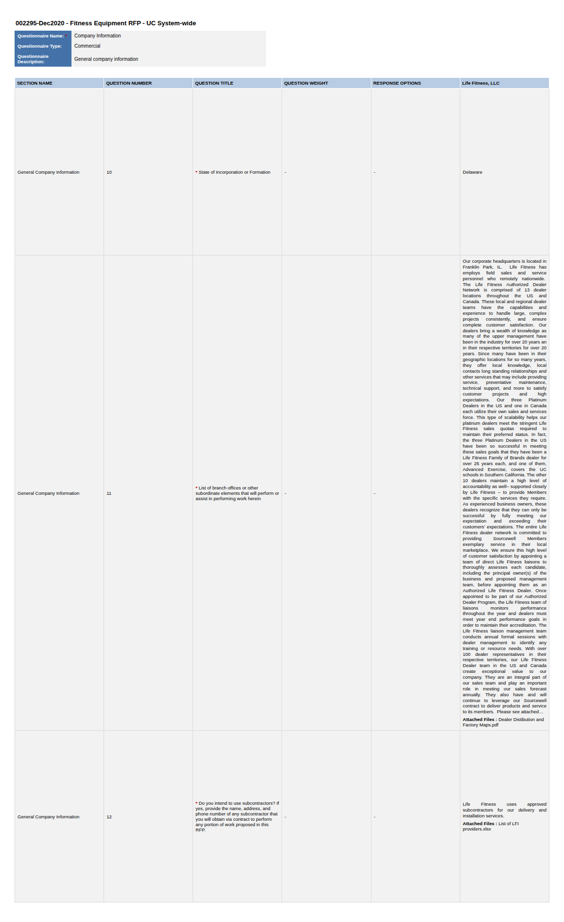002295-Dec2020 - Fitness Equipment RFP - UC System-wide
| Questionnaire Name: * | Company Information |
| Questionnaire Type: | Commercial |
| Questionnaire Description: | General company information |
| SECTION NAME | QUESTION NUMBER | QUESTION TITLE | QUESTION WEIGHT | RESPONSE OPTIONS | Life Fitness, LLC |
| --- | --- | --- | --- | --- | --- |
| General Company Information | 10 | * State of Incorporation or Formation | - | - | Delaware |
| General Company Information | 11 | * List of branch offices or other subordinate elements that will perform or assist in performing work herein | - | - | Our corporate headquarters is located in Franklin Park, IL. Life Fitness has employs field sales and service personnel who remotely nationwide. The Life Fitness Authorized Dealer Network is comprised of 13 dealer locations throughout the US and Canada. These local and regional dealer teams have the capabilities and experience to handle large, complex projects consistently, and ensure complete customer satisfaction. Our dealers bring a wealth of knowledge as many of the upper management have been in the industry for over 20 years an in their respective territories for over 20 years. Since many have been in their geographic locations for so many years, they offer local knowledge, local contacts long standing relationships and other services that may include providing service, preventative maintenance, technical support, and more to satisfy customer projects and high expectations. Our three Platinum Dealers in the US and one in Canada each utilize their own sales and services force. This type of scalability helps our platinum dealers meet the stringent Life Fitness sales quotas required to maintain their preferred status. In fact, the three Platinum Dealers in the US have been so successful in meeting these sales goals that they have been a Life Fitness Family of Brands dealer for over 25 years each, and one of them, Advanced Exercise, covers the UC schools in Southern California. The other 10 dealers maintain a high level of accountability as well– supported closely by Life Fitness – to provide Members with the specific services they require. As experienced business owners, these dealers recognize that they can only be successful by fully meeting our expectation and exceeding their customers’ expectations. The entire Life Fitness dealer network is committed to providing Sourcewell Members exemplary service in their local marketplace. We ensure this high level of customer satisfaction by appointing a team of direct Life Fitness liaisons to thoroughly assesses each candidate, including the principal owner(s) of the business and proposed management team, before appointing them as an Authorized Life Fitness Dealer. Once appointed to be part of our Authorized Dealer Program, the Life Fitness team of liaisons monitors performance throughout the year and dealers must meet year end performance goals in order to maintain their accreditation. The Life Fitness liaison management team conducts annual formal sessions with dealer management to identify any training or resource needs. With over 100 dealer representatives in their respective territories, our Life Fitness Dealer team in the US and Canada create exceptional value to our company. They are an integral part of our sales team and play an important role in meeting our sales forecast annually. They also have and will continue to leverage our Sourcewell contract to deliver products and service to its members. Please see attached… Attached Files : Dealer Distibution and Factory Maps.pdf |
| General Company Information | 12 | * Do you intend to use subcontractors? If yes, provide the name, address, and phone number of any subcontractor that you will obtain via contract to perform any portion of work proposed in this RFP. | - | - | Life Fitness uses approved subcontractors for our delivery and installation services. Attached Files : List of LFI providers.xlsx |